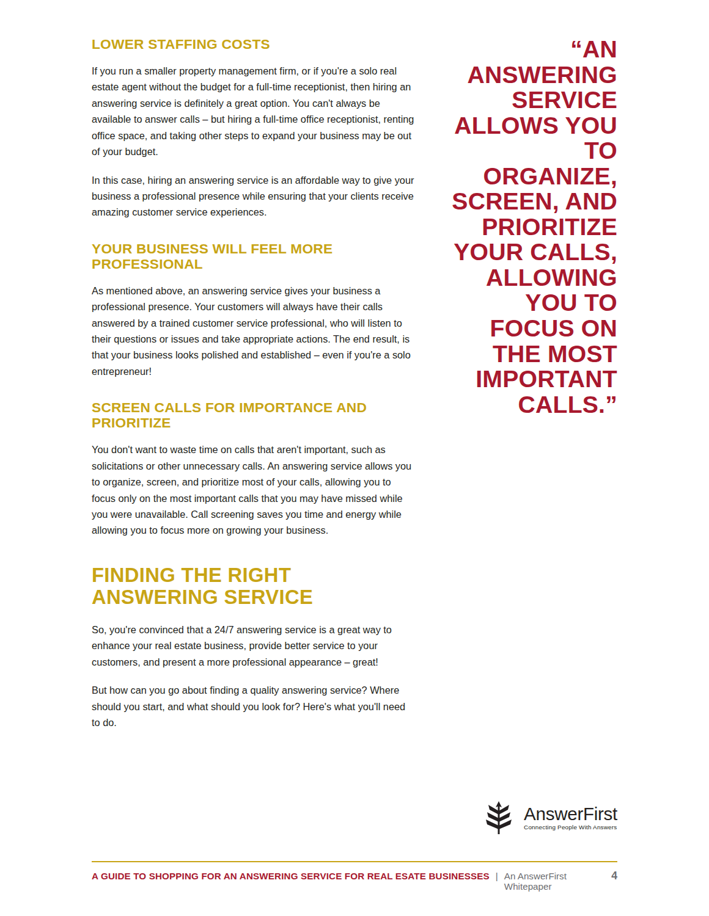Lower Staffing Costs
If you run a smaller property management firm, or if you're a solo real estate agent without the budget for a full-time receptionist, then hiring an answering service is definitely a great option. You can't always be available to answer calls – but hiring a full-time office receptionist, renting office space, and taking other steps to expand your business may be out of your budget.
In this case, hiring an answering service is an affordable way to give your business a professional presence while ensuring that your clients receive amazing customer service experiences.
Your Business Will Feel More Professional
As mentioned above, an answering service gives your business a professional presence. Your customers will always have their calls answered by a trained customer service professional, who will listen to their questions or issues and take appropriate actions. The end result, is that your business looks polished and established – even if you're a solo entrepreneur!
Screen Calls for Importance and Prioritize
You don't want to waste time on calls that aren't important, such as solicitations or other unnecessary calls. An answering service allows you to organize, screen, and prioritize most of your calls, allowing you to focus only on the most important calls that you may have missed while you were unavailable. Call screening saves you time and energy while allowing you to focus more on growing your business.
Finding the Right Answering Service
So, you're convinced that a 24/7 answering service is a great way to enhance your real estate business, provide better service to your customers, and present a more professional appearance – great!
But how can you go about finding a quality answering service? Where should you start, and what should you look for? Here's what you'll need to do.
“An answering service allows you to organize, screen, and prioritize your calls, allowing you to focus on the most important calls.”
AnswerFirst
Connecting People With Answers
A Guide to Shopping for an Answering Service for Real Esate Businesses | An AnswerFirst Whitepaper 4